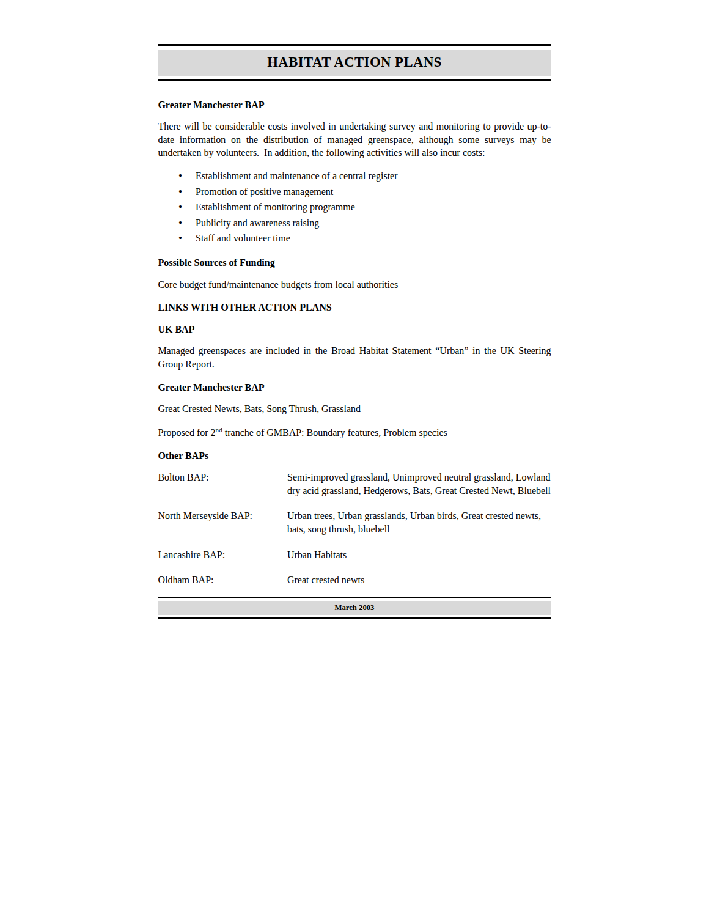HABITAT ACTION PLANS
Greater Manchester BAP
There will be considerable costs involved in undertaking survey and monitoring to provide up-to-date information on the distribution of managed greenspace, although some surveys may be undertaken by volunteers. In addition, the following activities will also incur costs:
Establishment and maintenance of a central register
Promotion of positive management
Establishment of monitoring programme
Publicity and awareness raising
Staff and volunteer time
Possible Sources of Funding
Core budget fund/maintenance budgets from local authorities
LINKS WITH OTHER ACTION PLANS
UK BAP
Managed greenspaces are included in the Broad Habitat Statement “Urban” in the UK Steering Group Report.
Greater Manchester BAP
Great Crested Newts, Bats, Song Thrush, Grassland
Proposed for 2nd tranche of GMBAP: Boundary features, Problem species
Other BAPs
| Bolton BAP: | Semi-improved grassland, Unimproved neutral grassland, Lowland dry acid grassland, Hedgerows, Bats, Great Crested Newt, Bluebell |
| North Merseyside BAP: | Urban trees, Urban grasslands, Urban birds, Great crested newts, bats, song thrush, bluebell |
| Lancashire BAP: | Urban Habitats |
| Oldham BAP: | Great crested newts |
March 2003